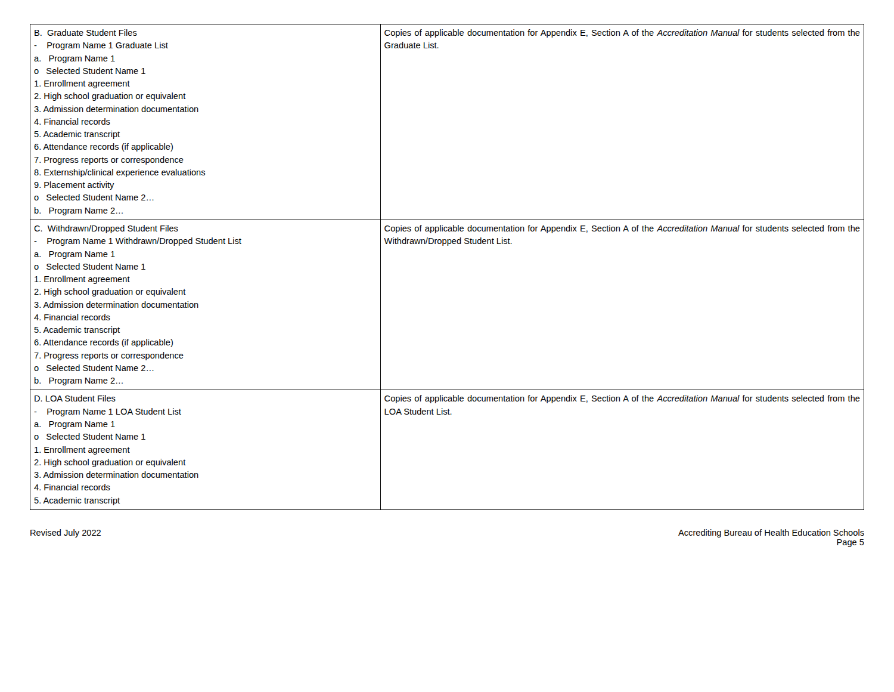| B. Graduate Student Files - Program Name 1 Graduate List a. Program Name 1 o Selected Student Name 1 1. Enrollment agreement 2. High school graduation or equivalent 3. Admission determination documentation 4. Financial records 5. Academic transcript 6. Attendance records (if applicable) 7. Progress reports or correspondence 8. Externship/clinical experience evaluations 9. Placement activity o Selected Student Name 2… b. Program Name 2… | Copies of applicable documentation for Appendix E, Section A of the Accreditation Manual for students selected from the Graduate List. |
| C. Withdrawn/Dropped Student Files - Program Name 1 Withdrawn/Dropped Student List a. Program Name 1 o Selected Student Name 1 1. Enrollment agreement 2. High school graduation or equivalent 3. Admission determination documentation 4. Financial records 5. Academic transcript 6. Attendance records (if applicable) 7. Progress reports or correspondence o Selected Student Name 2… b. Program Name 2… | Copies of applicable documentation for Appendix E, Section A of the Accreditation Manual for students selected from the Withdrawn/Dropped Student List. |
| D. LOA Student Files - Program Name 1 LOA Student List a. Program Name 1 o Selected Student Name 1 1. Enrollment agreement 2. High school graduation or equivalent 3. Admission determination documentation 4. Financial records 5. Academic transcript | Copies of applicable documentation for Appendix E, Section A of the Accreditation Manual for students selected from the LOA Student List. |
Revised July 2022
Accrediting Bureau of Health Education Schools
Page 5